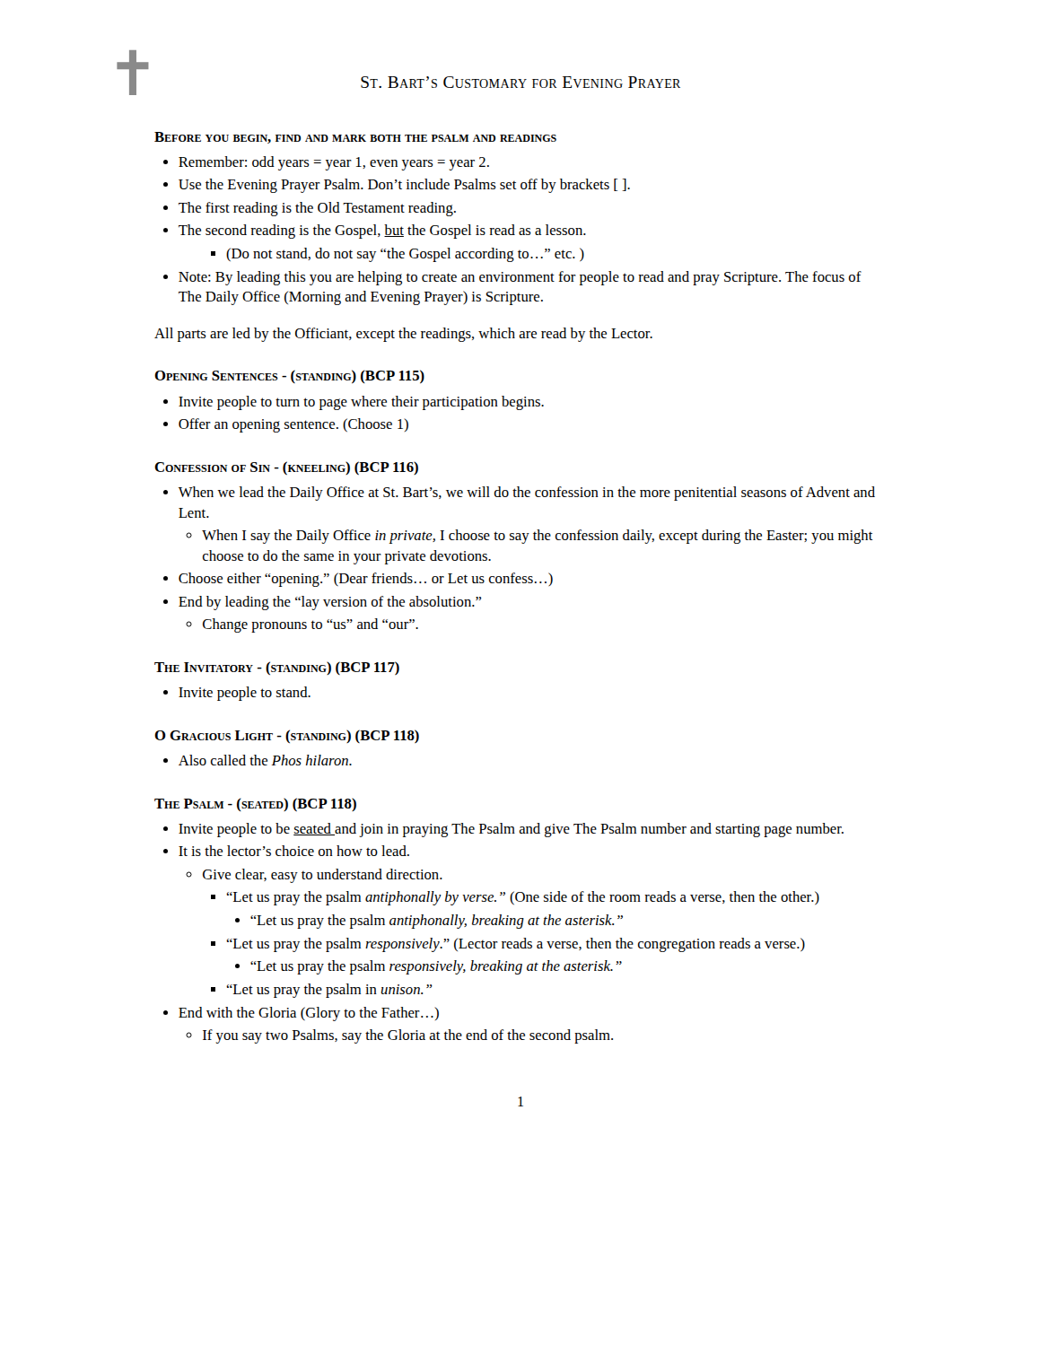✝
St. Bart’s Customary for Evening Prayer
Before you begin, find and mark both the psalm and readings
Remember: odd years = year 1, even years = year 2.
Use the Evening Prayer Psalm. Don’t include Psalms set off by brackets [ ].
The first reading is the Old Testament reading.
The second reading is the Gospel, but the Gospel is read as a lesson.
(Do not stand, do not say “the Gospel according to…” etc. )
Note: By leading this you are helping to create an environment for people to read and pray Scripture. The focus of The Daily Office (Morning and Evening Prayer) is Scripture.
All parts are led by the Officiant, except the readings, which are read by the Lector.
Opening Sentences - (standing) (BCP 115)
Invite people to turn to page where their participation begins.
Offer an opening sentence. (Choose 1)
Confession of Sin - (kneeling) (BCP 116)
When we lead the Daily Office at St. Bart’s, we will do the confession in the more penitential seasons of Advent and Lent.
When I say the Daily Office in private, I choose to say the confession daily, except during the Easter; you might choose to do the same in your private devotions.
Choose either “opening.” (Dear friends… or Let us confess…)
End by leading the “lay version of the absolution.”
Change pronouns to “us” and “our”.
The Invitatory - (standing) (BCP 117)
Invite people to stand.
O Gracious Light - (standing) (BCP 118)
Also called the Phos hilaron.
The Psalm - (seated) (BCP 118)
Invite people to be seated and join in praying The Psalm and give The Psalm number and starting page number.
It is the lector’s choice on how to lead.
Give clear, easy to understand direction.
“Let us pray the psalm antiphonally by verse.” (One side of the room reads a verse, then the other.)
“Let us pray the psalm antiphonally, breaking at the asterisk.”
“Let us pray the psalm responsively.” (Lector reads a verse, then the congregation reads a verse.)
“Let us pray the psalm responsively, breaking at the asterisk.”
“Let us pray the psalm in unison.”
End with the Gloria (Glory to the Father…)
If you say two Psalms, say the Gloria at the end of the second psalm.
1